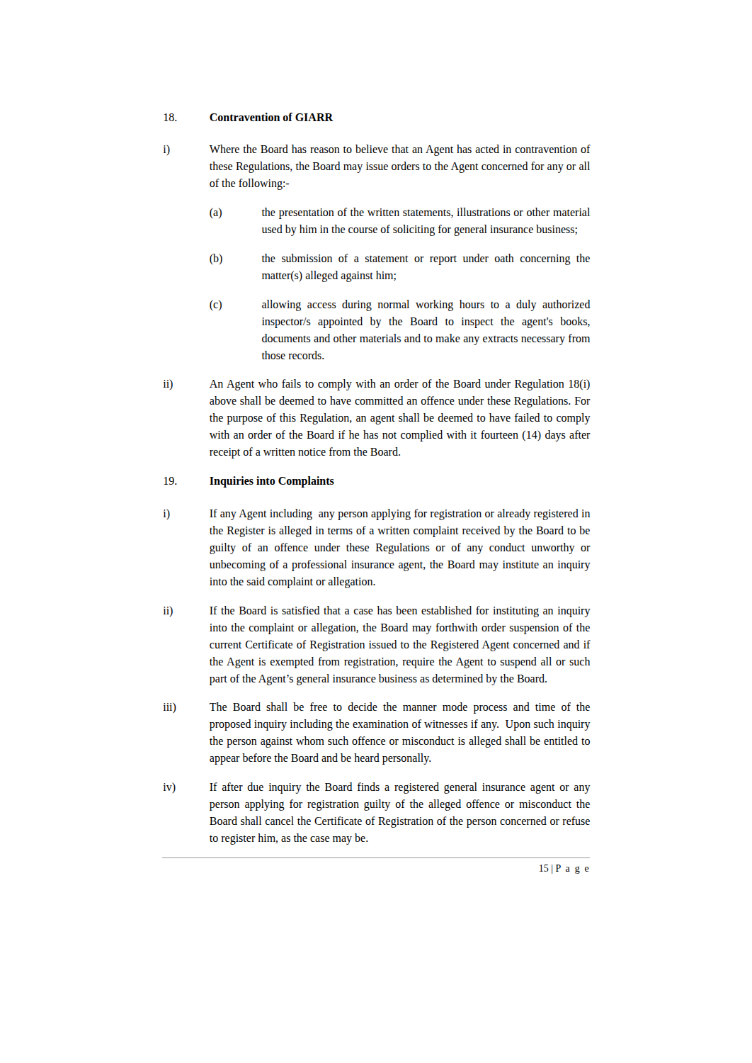18.
Contravention of GIARR
i)
Where the Board has reason to believe that an Agent has acted in contravention of these Regulations, the Board may issue orders to the Agent concerned for any or all of the following:-
(a)
the presentation of the written statements, illustrations or other material used by him in the course of soliciting for general insurance business;
(b)
the submission of a statement or report under oath concerning the matter(s) alleged against him;
(c)
allowing access during normal working hours to a duly authorized inspector/s appointed by the Board to inspect the agent's books, documents and other materials and to make any extracts necessary from those records.
ii)
An Agent who fails to comply with an order of the Board under Regulation 18(i) above shall be deemed to have committed an offence under these Regulations. For the purpose of this Regulation, an agent shall be deemed to have failed to comply with an order of the Board if he has not complied with it fourteen (14) days after receipt of a written notice from the Board.
19.
Inquiries into Complaints
i)
If any Agent including any person applying for registration or already registered in the Register is alleged in terms of a written complaint received by the Board to be guilty of an offence under these Regulations or of any conduct unworthy or unbecoming of a professional insurance agent, the Board may institute an inquiry into the said complaint or allegation.
ii)
If the Board is satisfied that a case has been established for instituting an inquiry into the complaint or allegation, the Board may forthwith order suspension of the current Certificate of Registration issued to the Registered Agent concerned and if the Agent is exempted from registration, require the Agent to suspend all or such part of the Agent’s general insurance business as determined by the Board.
iii)
The Board shall be free to decide the manner mode process and time of the proposed inquiry including the examination of witnesses if any. Upon such inquiry the person against whom such offence or misconduct is alleged shall be entitled to appear before the Board and be heard personally.
iv)
If after due inquiry the Board finds a registered general insurance agent or any person applying for registration guilty of the alleged offence or misconduct the Board shall cancel the Certificate of Registration of the person concerned or refuse to register him, as the case may be.
15 | P a g e